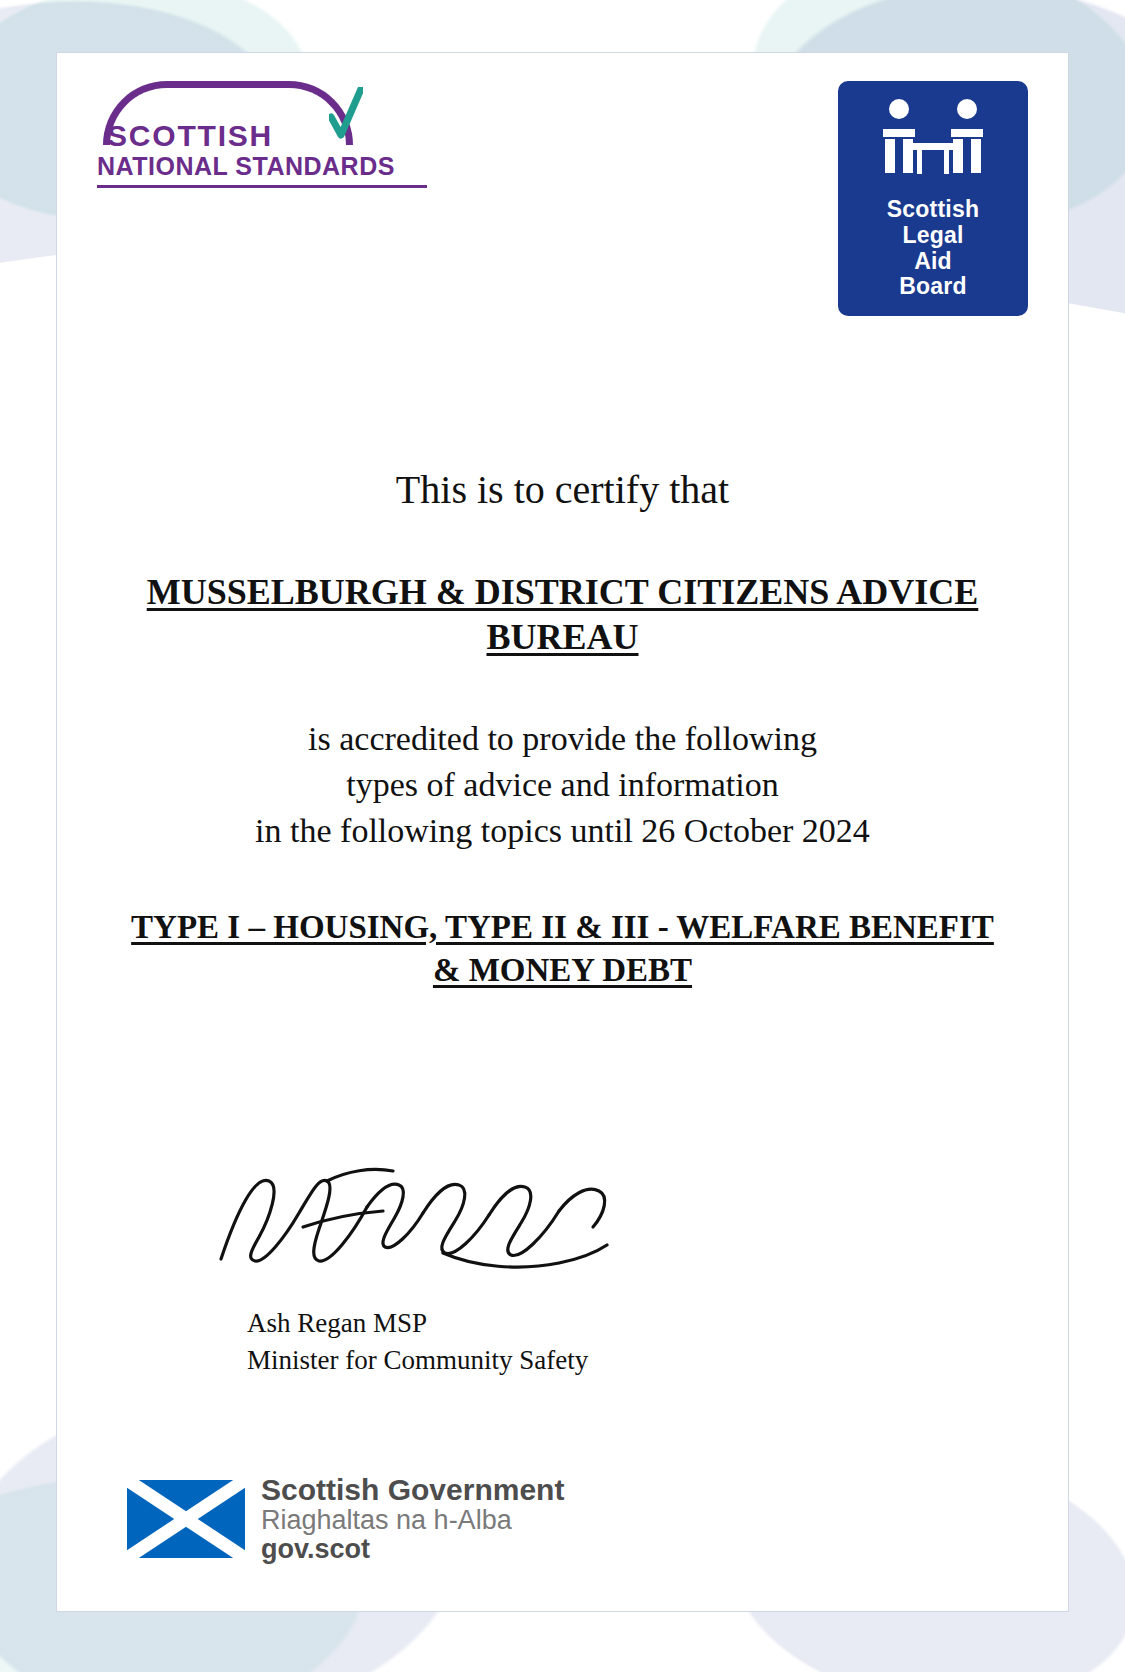SCOTTISH
NATIONAL STANDARDS
Scottish
Legal
Aid
Board
This is to certify that
MUSSELBURGH & DISTRICT CITIZENS ADVICE BUREAU
is accredited to provide the following
types of advice and information
in the following topics until 26 October 2024
TYPE I – HOUSING, TYPE II & III - WELFARE BENEFIT & MONEY DEBT
Ash Regan MSP Minister for Community Safety
Scottish Government
Riaghaltas na h-Alba
gov.scot